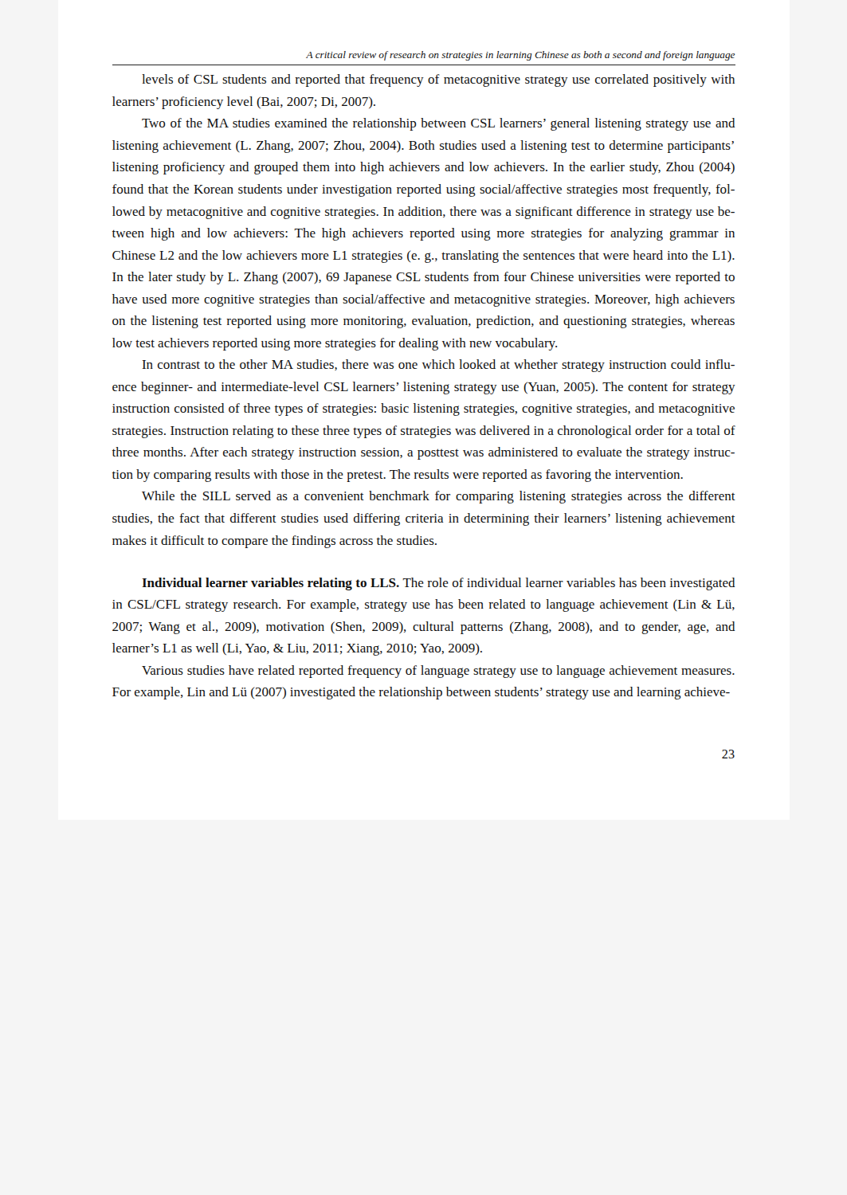A critical review of research on strategies in learning Chinese as both a second and foreign language
levels of CSL students and reported that frequency of metacognitive strategy use correlated positively with learners’ proficiency level (Bai, 2007; Di, 2007).
Two of the MA studies examined the relationship between CSL learners’ general listening strategy use and listening achievement (L. Zhang, 2007; Zhou, 2004). Both studies used a listening test to determine participants’ listening proficiency and grouped them into high achievers and low achievers. In the earlier study, Zhou (2004) found that the Korean students under investigation reported using social/affective strategies most frequently, followed by metacognitive and cognitive strategies. In addition, there was a significant difference in strategy use between high and low achievers: The high achievers reported using more strategies for analyzing grammar in Chinese L2 and the low achievers more L1 strategies (e. g., translating the sentences that were heard into the L1). In the later study by L. Zhang (2007), 69 Japanese CSL students from four Chinese universities were reported to have used more cognitive strategies than social/affective and metacognitive strategies. Moreover, high achievers on the listening test reported using more monitoring, evaluation, prediction, and questioning strategies, whereas low test achievers reported using more strategies for dealing with new vocabulary.
In contrast to the other MA studies, there was one which looked at whether strategy instruction could influence beginner- and intermediate-level CSL learners’ listening strategy use (Yuan, 2005). The content for strategy instruction consisted of three types of strategies: basic listening strategies, cognitive strategies, and metacognitive strategies. Instruction relating to these three types of strategies was delivered in a chronological order for a total of three months. After each strategy instruction session, a posttest was administered to evaluate the strategy instruction by comparing results with those in the pretest. The results were reported as favoring the intervention.
While the SILL served as a convenient benchmark for comparing listening strategies across the different studies, the fact that different studies used differing criteria in determining their learners’ listening achievement makes it difficult to compare the findings across the studies.
Individual learner variables relating to LLS. The role of individual learner variables has been investigated in CSL/CFL strategy research. For example, strategy use has been related to language achievement (Lin & Lü, 2007; Wang et al., 2009), motivation (Shen, 2009), cultural patterns (Zhang, 2008), and to gender, age, and learner’s L1 as well (Li, Yao, & Liu, 2011; Xiang, 2010; Yao, 2009).
Various studies have related reported frequency of language strategy use to language achievement measures. For example, Lin and Lü (2007) investigated the relationship between students’ strategy use and learning achieve-
23